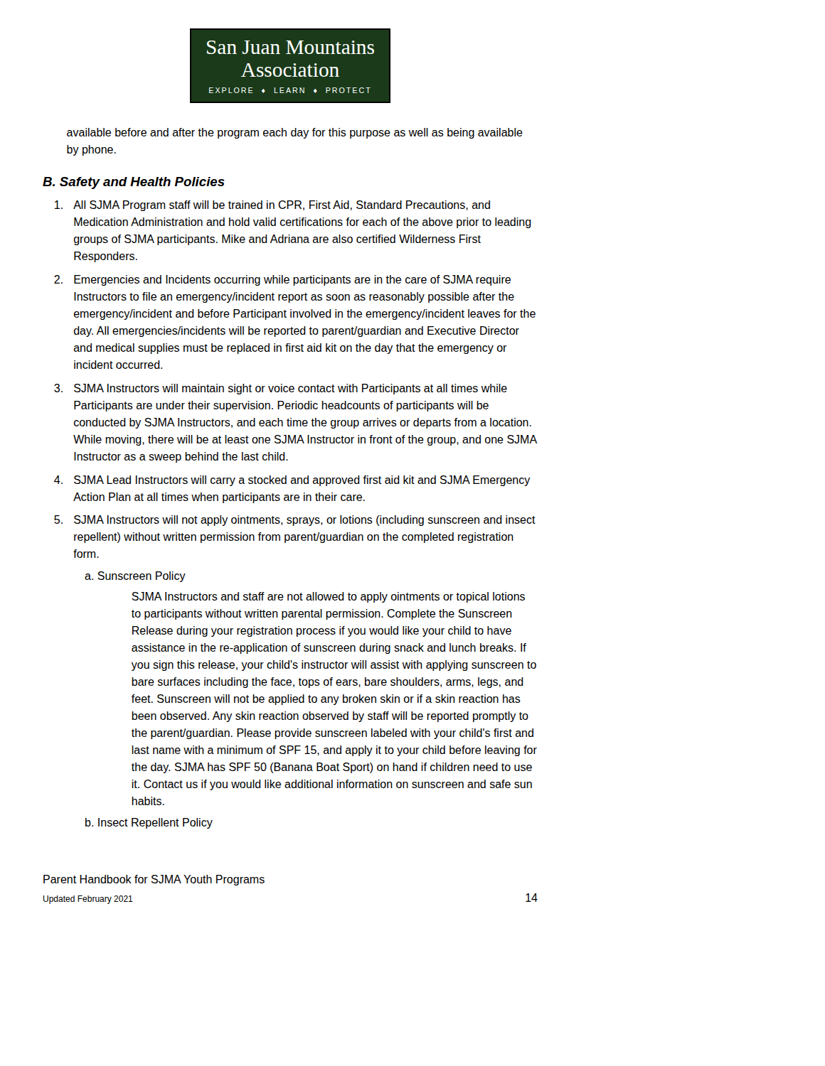San Juan Mountains
Association
EXPLORE ♦ LEARN ♦ PROTECT
available before and after the program each day for this purpose as well as being available by phone.
B. Safety and Health Policies
All SJMA Program staff will be trained in CPR, First Aid, Standard Precautions, and Medication Administration and hold valid certifications for each of the above prior to leading groups of SJMA participants. Mike and Adriana are also certified Wilderness First Responders.
Emergencies and Incidents occurring while participants are in the care of SJMA require Instructors to file an emergency/incident report as soon as reasonably possible after the emergency/incident and before Participant involved in the emergency/incident leaves for the day. All emergencies/incidents will be reported to parent/guardian and Executive Director and medical supplies must be replaced in first aid kit on the day that the emergency or incident occurred.
SJMA Instructors will maintain sight or voice contact with Participants at all times while Participants are under their supervision. Periodic headcounts of participants will be conducted by SJMA Instructors, and each time the group arrives or departs from a location. While moving, there will be at least one SJMA Instructor in front of the group, and one SJMA Instructor as a sweep behind the last child.
SJMA Lead Instructors will carry a stocked and approved first aid kit and SJMA Emergency Action Plan at all times when participants are in their care.
SJMA Instructors will not apply ointments, sprays, or lotions (including sunscreen and insect repellent) without written permission from parent/guardian on the completed registration form.
Sunscreen Policy
SJMA Instructors and staff are not allowed to apply ointments or topical lotions to participants without written parental permission. Complete the Sunscreen Release during your registration process if you would like your child to have assistance in the re-application of sunscreen during snack and lunch breaks. If you sign this release, your child's instructor will assist with applying sunscreen to bare surfaces including the face, tops of ears, bare shoulders, arms, legs, and feet. Sunscreen will not be applied to any broken skin or if a skin reaction has been observed. Any skin reaction observed by staff will be reported promptly to the parent/guardian. Please provide sunscreen labeled with your child's first and last name with a minimum of SPF 15, and apply it to your child before leaving for the day. SJMA has SPF 50 (Banana Boat Sport) on hand if children need to use it. Contact us if you would like additional information on sunscreen and safe sun habits.
Insect Repellent Policy
Parent Handbook for SJMA Youth Programs
Updated February 2021 14